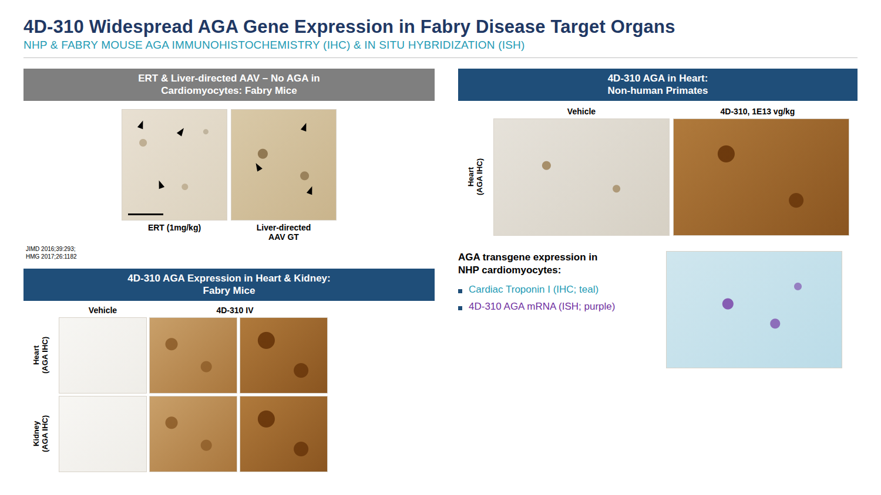4D-310 Widespread AGA Gene Expression in Fabry Disease Target Organs
NHP & FABRY MOUSE AGA IMMUNOHISTOCHEMISTRY (IHC) & IN SITU HYBRIDIZATION (ISH)
ERT & Liver-directed AAV – No AGA in
Cardiomyocytes: Fabry Mice
ERT (1mg/kg)
Liver-directed
AAV GT
JIMD 2016;39:293;
HMG 2017;26:1182
4D-310 AGA Expression in Heart & Kidney:
Fabry Mice
Vehicle
4D-310 IV
Heart
(AGA IHC)
Kidney
(AGA IHC)
4D-310 AGA in Heart:
Non-human Primates
Vehicle
4D-310, 1E13 vg/kg
Heart
(AGA IHC)
AGA transgene expression in
NHP cardiomyocytes:
Cardiac Troponin I (IHC; teal)
4D-310 AGA mRNA (ISH; purple)